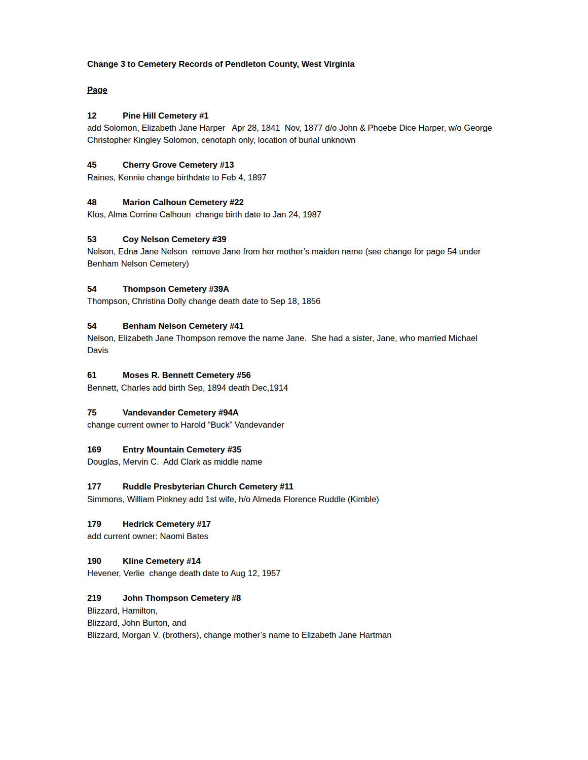Change 3 to Cemetery Records of Pendleton County, West Virginia
Page
12 Pine Hill Cemetery #1
add Solomon, Elizabeth Jane Harper Apr 28, 1841 Nov, 1877 d/o John & Phoebe Dice Harper, w/o George Christopher Kingley Solomon, cenotaph only, location of burial unknown
45 Cherry Grove Cemetery #13
Raines, Kennie change birthdate to Feb 4, 1897
48 Marion Calhoun Cemetery #22
Klos, Alma Corrine Calhoun change birth date to Jan 24, 1987
53 Coy Nelson Cemetery #39
Nelson, Edna Jane Nelson remove Jane from her mother’s maiden name (see change for page 54 under Benham Nelson Cemetery)
54 Thompson Cemetery #39A
Thompson, Christina Dolly change death date to Sep 18, 1856
54 Benham Nelson Cemetery #41
Nelson, Elizabeth Jane Thompson remove the name Jane. She had a sister, Jane, who married Michael Davis
61 Moses R. Bennett Cemetery #56
Bennett, Charles add birth Sep, 1894 death Dec,1914
75 Vandevander Cemetery #94A
change current owner to Harold “Buck” Vandevander
169 Entry Mountain Cemetery #35
Douglas, Mervin C. Add Clark as middle name
177 Ruddle Presbyterian Church Cemetery #11
Simmons, William Pinkney add 1st wife, h/o Almeda Florence Ruddle (Kimble)
179 Hedrick Cemetery #17
add current owner: Naomi Bates
190 Kline Cemetery #14
Hevener, Verlie change death date to Aug 12, 1957
219 John Thompson Cemetery #8
Blizzard, Hamilton,
Blizzard, John Burton, and
Blizzard, Morgan V. (brothers), change mother’s name to Elizabeth Jane Hartman